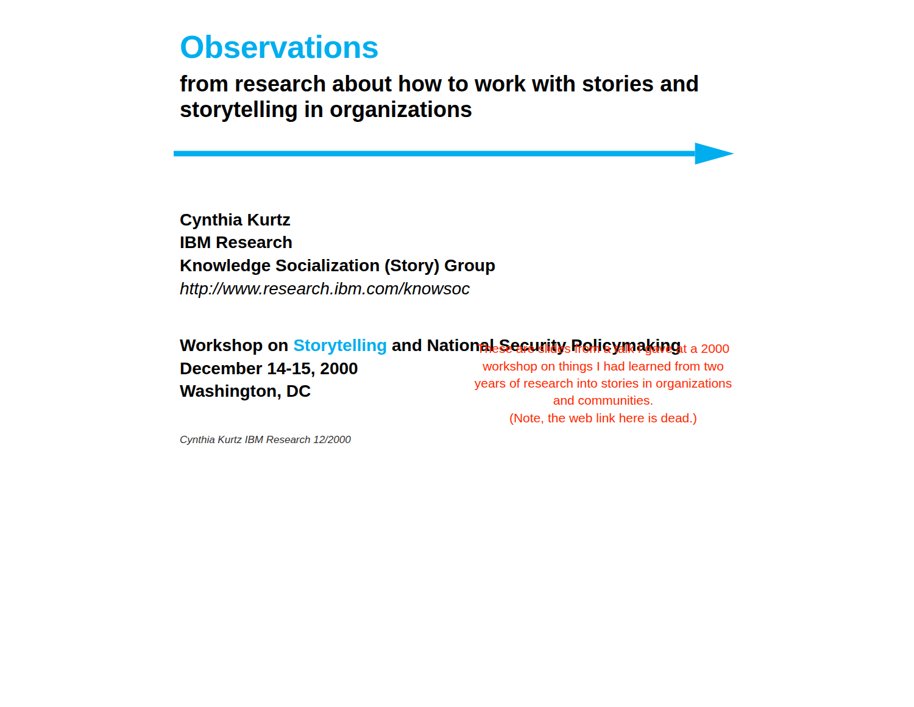Observations
from research about how to work with stories and storytelling in organizations
Cynthia Kurtz
IBM Research
Knowledge Socialization (Story) Group
http://www.research.ibm.com/knowsoc
Workshop on Storytelling and National Security Policymaking
December 14-15, 2000
Washington, DC
These are slides from a talk I gave at a 2000 workshop on things I had learned from two years of research into stories in organizations and communities.
(Note, the web link here is dead.)
Cynthia Kurtz IBM Research 12/2000